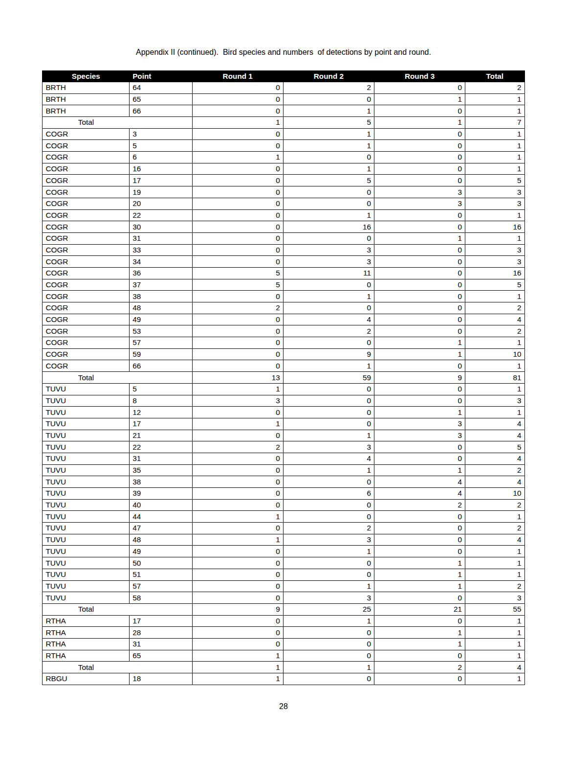Appendix II (continued). Bird species and numbers of detections by point and round.
| Species | Point | Round 1 | Round 2 | Round 3 | Total |
| --- | --- | --- | --- | --- | --- |
| BRTH | 64 | 0 | 2 | 0 | 2 |
| BRTH | 65 | 0 | 0 | 1 | 1 |
| BRTH | 66 | 0 | 1 | 0 | 1 |
| Total | | 1 | 5 | 1 | 7 |
| COGR | 3 | 0 | 1 | 0 | 1 |
| COGR | 5 | 0 | 1 | 0 | 1 |
| COGR | 6 | 1 | 0 | 0 | 1 |
| COGR | 16 | 0 | 1 | 0 | 1 |
| COGR | 17 | 0 | 5 | 0 | 5 |
| COGR | 19 | 0 | 0 | 3 | 3 |
| COGR | 20 | 0 | 0 | 3 | 3 |
| COGR | 22 | 0 | 1 | 0 | 1 |
| COGR | 30 | 0 | 16 | 0 | 16 |
| COGR | 31 | 0 | 0 | 1 | 1 |
| COGR | 33 | 0 | 3 | 0 | 3 |
| COGR | 34 | 0 | 3 | 0 | 3 |
| COGR | 36 | 5 | 11 | 0 | 16 |
| COGR | 37 | 5 | 0 | 0 | 5 |
| COGR | 38 | 0 | 1 | 0 | 1 |
| COGR | 48 | 2 | 0 | 0 | 2 |
| COGR | 49 | 0 | 4 | 0 | 4 |
| COGR | 53 | 0 | 2 | 0 | 2 |
| COGR | 57 | 0 | 0 | 1 | 1 |
| COGR | 59 | 0 | 9 | 1 | 10 |
| COGR | 66 | 0 | 1 | 0 | 1 |
| Total | | 13 | 59 | 9 | 81 |
| TUVU | 5 | 1 | 0 | 0 | 1 |
| TUVU | 8 | 3 | 0 | 0 | 3 |
| TUVU | 12 | 0 | 0 | 1 | 1 |
| TUVU | 17 | 1 | 0 | 3 | 4 |
| TUVU | 21 | 0 | 1 | 3 | 4 |
| TUVU | 22 | 2 | 3 | 0 | 5 |
| TUVU | 31 | 0 | 4 | 0 | 4 |
| TUVU | 35 | 0 | 1 | 1 | 2 |
| TUVU | 38 | 0 | 0 | 4 | 4 |
| TUVU | 39 | 0 | 6 | 4 | 10 |
| TUVU | 40 | 0 | 0 | 2 | 2 |
| TUVU | 44 | 1 | 0 | 0 | 1 |
| TUVU | 47 | 0 | 2 | 0 | 2 |
| TUVU | 48 | 1 | 3 | 0 | 4 |
| TUVU | 49 | 0 | 1 | 0 | 1 |
| TUVU | 50 | 0 | 0 | 1 | 1 |
| TUVU | 51 | 0 | 0 | 1 | 1 |
| TUVU | 57 | 0 | 1 | 1 | 2 |
| TUVU | 58 | 0 | 3 | 0 | 3 |
| Total | | 9 | 25 | 21 | 55 |
| RTHA | 17 | 0 | 1 | 0 | 1 |
| RTHA | 28 | 0 | 0 | 1 | 1 |
| RTHA | 31 | 0 | 0 | 1 | 1 |
| RTHA | 65 | 1 | 0 | 0 | 1 |
| Total | | 1 | 1 | 2 | 4 |
| RBGU | 18 | 1 | 0 | 0 | 1 |
28